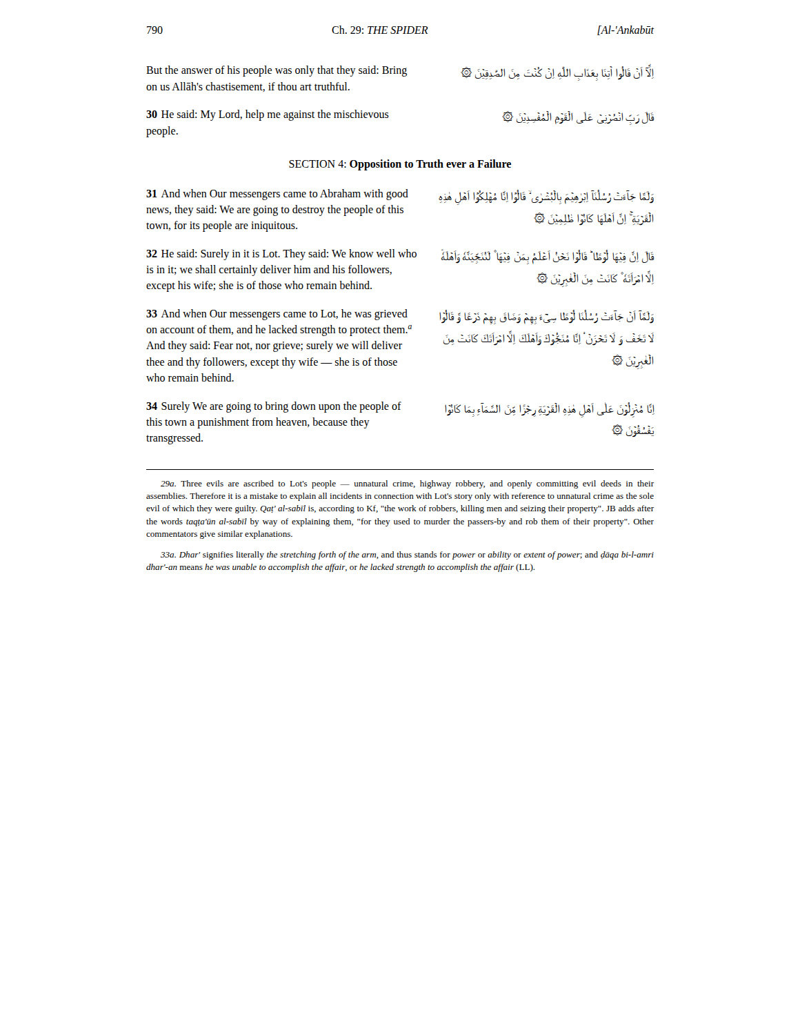790 Ch. 29: THE SPIDER [Al-'Ankabūt
But the answer of his people was only that they said: Bring on us Allāh's chastisement, if thou art truthful.
اِلَّآ اَنۡ قَالُوا اۡتِنَا بِعَذَابِ اللّٰهِ اِنۡ كُنۡتَ مِنَ الصّٰدِقِیۡنَ ۞
30 He said: My Lord, help me against the mischievous people.
قَالَ رَبِّ انۡصُرۡنِیۡ عَلَی الۡقَوۡمِ الۡمُفۡسِدِیۡنَ ۞
SECTION 4: Opposition to Truth ever a Failure
31 And when Our messengers came to Abraham with good news, they said: We are going to destroy the people of this town, for its people are iniquitous.
وَلَمَّا جَآءَتۡ رُسُلُنَآ اِبۡرٰهِیۡمَ بِالۡبُشۡرٰی ۙ قَالُوۡۤا اِنَّا مُهۡلِكُوۡۤا اَهۡلِ هٰذِهِ الۡقَرۡیَةِ ۚ اِنَّ اَهۡلَهَا كَانُوۡا ظٰلِمِیۡنَ ۞
32 He said: Surely in it is Lot. They said: We know well who is in it; we shall certainly deliver him and his followers, except his wife; she is of those who remain behind.
قَالَ اِنَّ فِیۡهَا لُوۡطًا ؕ قَالُوۡا نَحۡنُ اَعۡلَمُ بِمَنۡ فِیۡهَا ۫ لَنُنَجِّیَنَّهٗ وَاَهۡلَهٗۤ اِلَّا امۡرَاَتَهٗ ۫ كَانَتۡ مِنَ الۡغٰبِرِیۡنَ ۞
33 And when Our messengers came to Lot, he was grieved on account of them, and he lacked strength to protect them.a And they said: Fear not, nor grieve; surely we will deliver thee and thy followers, except thy wife — she is of those who remain behind.
وَلَمَّآ اَنۡ جَآءَتۡ رُسُلُنَا لُوۡطًا سِیۡٓءَ بِهِمۡ وَضَاقَ بِهِمۡ ذَرۡعًا وَّ قَالُوۡا لَا تَخَفۡ وَ لَا تَحۡزَنۡ ۟ اِنَّا مُنَجُّوۡكَ وَاَهۡلَكَ اِلَّا امۡرَاَتَكَ كَانَتۡ مِنَ الۡغٰبِرِیۡنَ ۞
34 Surely We are going to bring down upon the people of this town a punishment from heaven, because they transgressed.
اِنَّا مُنۡزِلُوۡنَ عَلٰۤی اَهۡلِ هٰذِهِ الۡقَرۡیَةِ رِجۡزًا مِّنَ السَّمَآءِ بِمَا كَانُوۡا یَفۡسُقُوۡنَ ۞
29a. Three evils are ascribed to Lot's people — unnatural crime, highway robbery, and openly committing evil deeds in their assemblies. Therefore it is a mistake to explain all incidents in connection with Lot's story only with reference to unnatural crime as the sole evil of which they were guilty. Qaṭ' al-sabīl is, according to Kf, "the work of robbers, killing men and seizing their property". JB adds after the words taqṭa'ūn al-sabīl by way of explaining them, "for they used to murder the passers-by and rob them of their property". Other commentators give similar explanations.
33a. Dhar' signifies literally the stretching forth of the arm, and thus stands for power or ability or extent of power; and ḍāqa bi-l-amri dhar'-an means he was unable to accomplish the affair, or he lacked strength to accomplish the affair (LL).